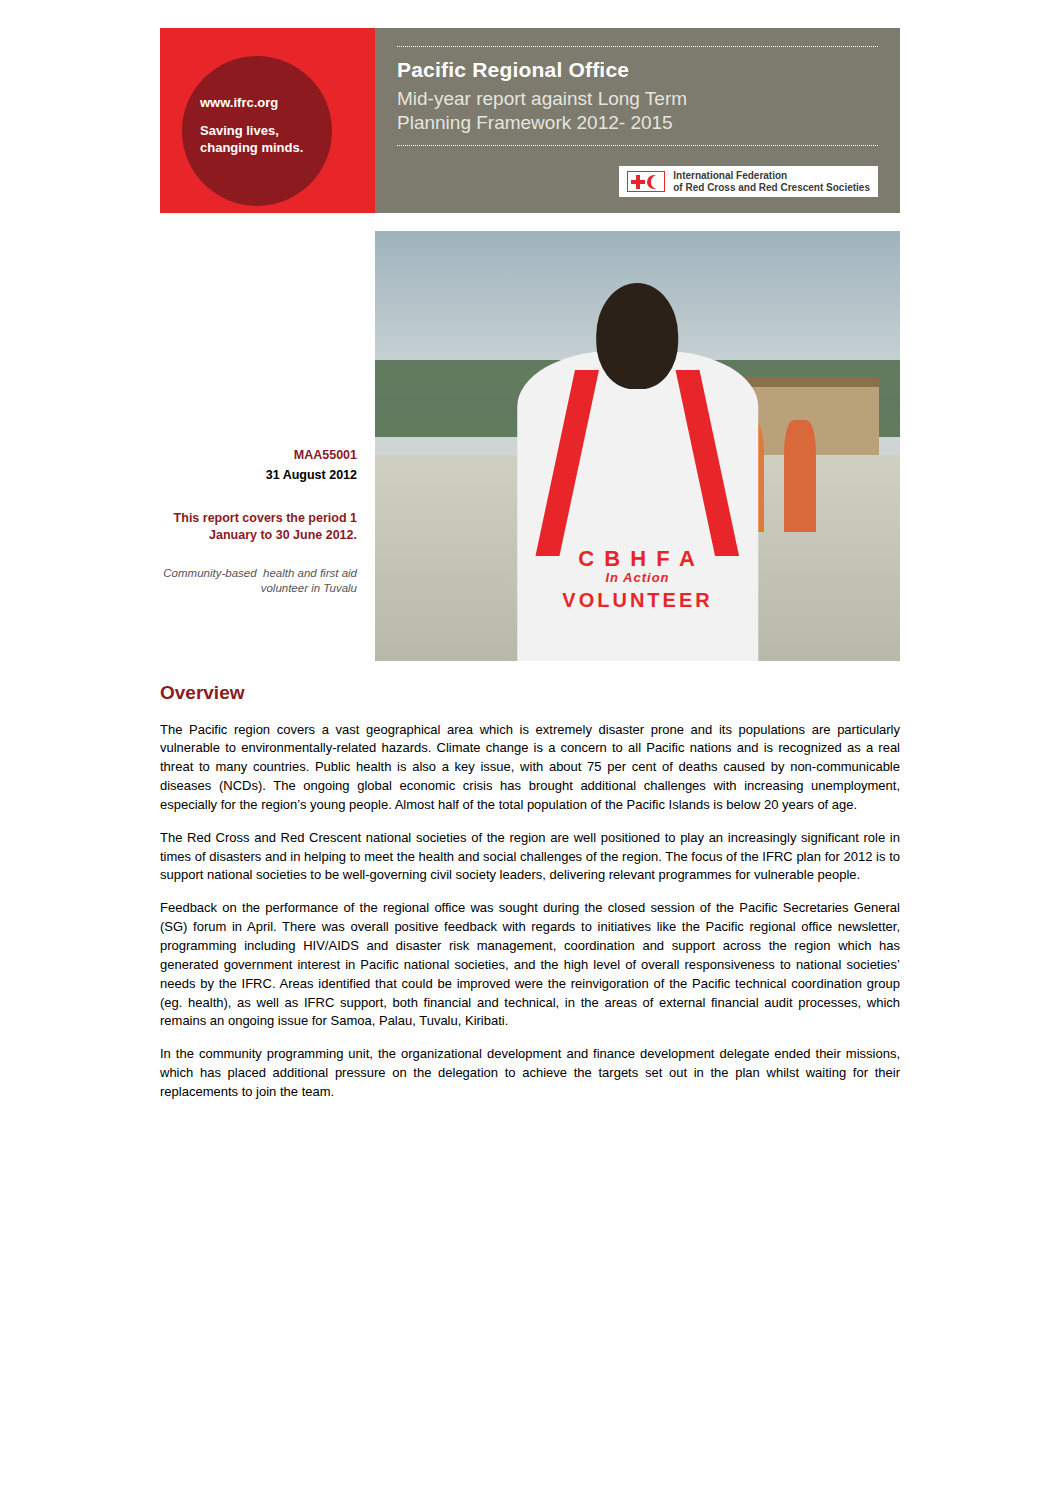www.ifrc.org
Saving lives,
changing minds.
Pacific Regional Office
Mid-year report against Long Term
Planning Framework 2012- 2015
International Federation
of Red Cross and Red Crescent Societies
MAA55001
31 August 2012
This report covers the period 1 January to 30 June 2012.
Community-based health and first aid volunteer in Tuvalu
C B H F A In Action VOLUNTEER
Overview
The Pacific region covers a vast geographical area which is extremely disaster prone and its populations are particularly vulnerable to environmentally-related hazards. Climate change is a concern to all Pacific nations and is recognized as a real threat to many countries. Public health is also a key issue, with about 75 per cent of deaths caused by non-communicable diseases (NCDs). The ongoing global economic crisis has brought additional challenges with increasing unemployment, especially for the region’s young people. Almost half of the total population of the Pacific Islands is below 20 years of age.
The Red Cross and Red Crescent national societies of the region are well positioned to play an increasingly significant role in times of disasters and in helping to meet the health and social challenges of the region. The focus of the IFRC plan for 2012 is to support national societies to be well-governing civil society leaders, delivering relevant programmes for vulnerable people.
Feedback on the performance of the regional office was sought during the closed session of the Pacific Secretaries General (SG) forum in April. There was overall positive feedback with regards to initiatives like the Pacific regional office newsletter, programming including HIV/AIDS and disaster risk management, coordination and support across the region which has generated government interest in Pacific national societies, and the high level of overall responsiveness to national societies’ needs by the IFRC. Areas identified that could be improved were the reinvigoration of the Pacific technical coordination group (eg. health), as well as IFRC support, both financial and technical, in the areas of external financial audit processes, which remains an ongoing issue for Samoa, Palau, Tuvalu, Kiribati.
In the community programming unit, the organizational development and finance development delegate ended their missions, which has placed additional pressure on the delegation to achieve the targets set out in the plan whilst waiting for their replacements to join the team.